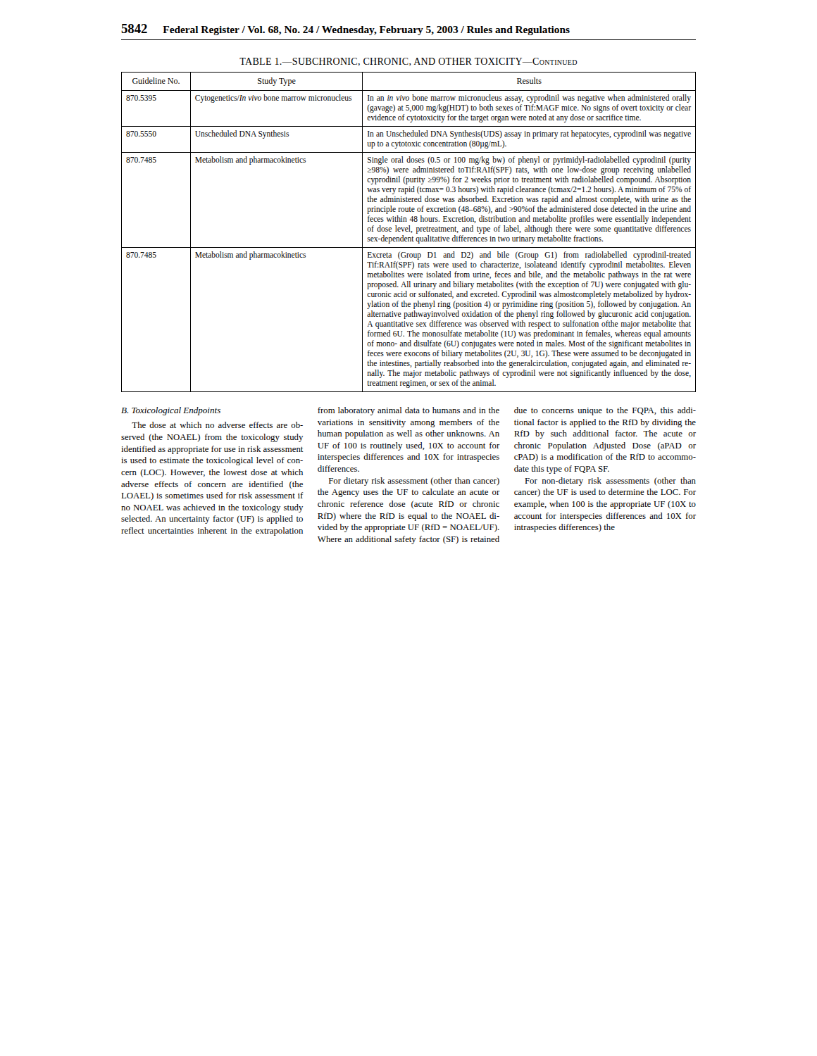5842 Federal Register / Vol. 68, No. 24 / Wednesday, February 5, 2003 / Rules and Regulations
TABLE 1.—SUBCHRONIC, CHRONIC, AND OTHER TOXICITY—Continued
| Guideline No. | Study Type | Results |
| --- | --- | --- |
| 870.5395 | Cytogenetics/ In vivo bone marrow micronucleus | In an in vivo bone marrow micronucleus assay, cyprodinil was negative when administered orally (gavage) at 5,000 mg/kg(HDT) to both sexes of Tif:MAGF mice. No signs of overt toxicity or clear evidence of cytotoxicity for the target organ were noted at any dose or sacrifice time. |
| 870.5550 | Unscheduled DNA Synthesis | In an Unscheduled DNA Synthesis(UDS) assay in primary rat hepatocytes, cyprodinil was negative up to a cytotoxic concentration (80µg/mL). |
| 870.7485 | Metabolism and pharmacokinetics | Single oral doses (0.5 or 100 mg/kg bw) of phenyl or pyrimidyl-radiolabelled cyprodinil (purity ≥98%) were administered toTif:RAIf(SPF) rats, with one low-dose group receiving unlabelled cyprodinil (purity ≥99%) for 2 weeks prior to treatment with radiolabelled compound. Absorption was very rapid (tcmax= 0.3 hours) with rapid clearance (tcmax/2=1.2 hours). A minimum of 75% of the administered dose was absorbed. Excretion was rapid and almost complete, with urine as the principle route of excretion (48–68%), and >90%of the administered dose detected in the urine and feces within 48 hours. Excretion, distribution and metabolite profiles were essentially independent of dose level, pretreatment, and type of label, although there were some quantitative differences sex-dependent qualitative differences in two urinary metabolite fractions. |
| 870.7485 | Metabolism and pharmacokinetics | Excreta (Group D1 and D2) and bile (Group G1) from radiolabelled cyprodinil-treated Tif:RAIf(SPF) rats were used to characterize, isolateand identify cyprodinil metabolites. Eleven metabolites were isolated from urine, feces and bile, and the metabolic pathways in the rat were proposed. All urinary and biliary metabolites (with the exception of 7U) were conjugated with glucuronic acid or sulfonated, and excreted. Cyprodinil was almostcompletely metabolized by hydroxylation of the phenyl ring (position 4) or pyrimidine ring (position 5), followed by conjugation. An alternative pathwayinvolved oxidation of the phenyl ring followed by glucuronic acid conjugation. A quantitative sex difference was observed with respect to sulfonation ofthe major metabolite that formed 6U. The monosulfate metabolite (1U) was predominant in females, whereas equal amounts of mono- and disulfate (6U) conjugates were noted in males. Most of the significant metabolites in feces were exocons of biliary metabolites (2U, 3U, 1G). These were assumed to be deconjugated in the intestines, partially reabsorbed into the generalcirculation, conjugated again, and eliminated renally. The major metabolic pathways of cyprodinil were not significantly influenced by the dose, treatment regimen, or sex of the animal. |
B. Toxicological Endpoints
The dose at which no adverse effects are observed (the NOAEL) from the toxicology study identified as appropriate for use in risk assessment is used to estimate the toxicological level of concern (LOC). However, the lowest dose at which adverse effects of concern are identified (the LOAEL) is sometimes used for risk assessment if no NOAEL was achieved in the toxicology study selected. An uncertainty factor (UF) is applied to reflect uncertainties inherent in the extrapolation from laboratory animal data to humans and in the variations in sensitivity among members of the human population as well as other unknowns. An UF of 100 is routinely used, 10X to account for interspecies differences and 10X for intraspecies differences.
For dietary risk assessment (other than cancer) the Agency uses the UF to calculate an acute or chronic reference dose (acute RfD or chronic RfD) where the RfD is equal to the NOAEL divided by the appropriate UF (RfD = NOAEL/UF). Where an additional safety factor (SF) is retained due to concerns unique to the FQPA, this additional factor is applied to the RfD by dividing the RfD by such additional factor. The acute or chronic Population Adjusted Dose (aPAD or cPAD) is a modification of the RfD to accommodate this type of FQPA SF.
For non-dietary risk assessments (other than cancer) the UF is used to determine the LOC. For example, when 100 is the appropriate UF (10X to account for interspecies differences and 10X for intraspecies differences) the